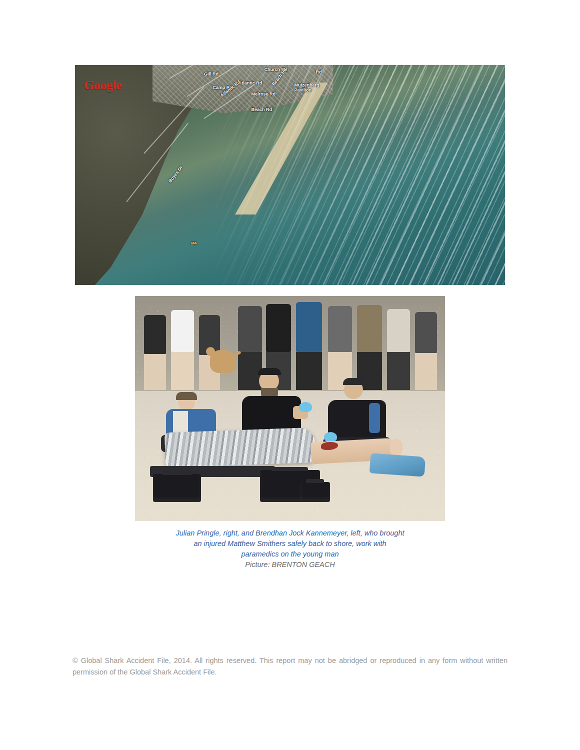Google
Gill Rd
Church Rd
Rd
Camp Rd
Atlantic Rd
Atlantic Rd
Melrose Rd
Beach Rd
Beach Rd
Muizenberg
Pavilion
Boyes Dr
M4
Julian Pringle, right, and Brendhan Jock Kannemeyer, left, who brought
an injured Matthew Smithers safely back to shore, work with
paramedics on the young man
Picture: BRENTON GEACH
© Global Shark Accident File, 2014. All rights reserved. This report may not be abridged or reproduced in any form without written permission of the Global Shark Accident File.